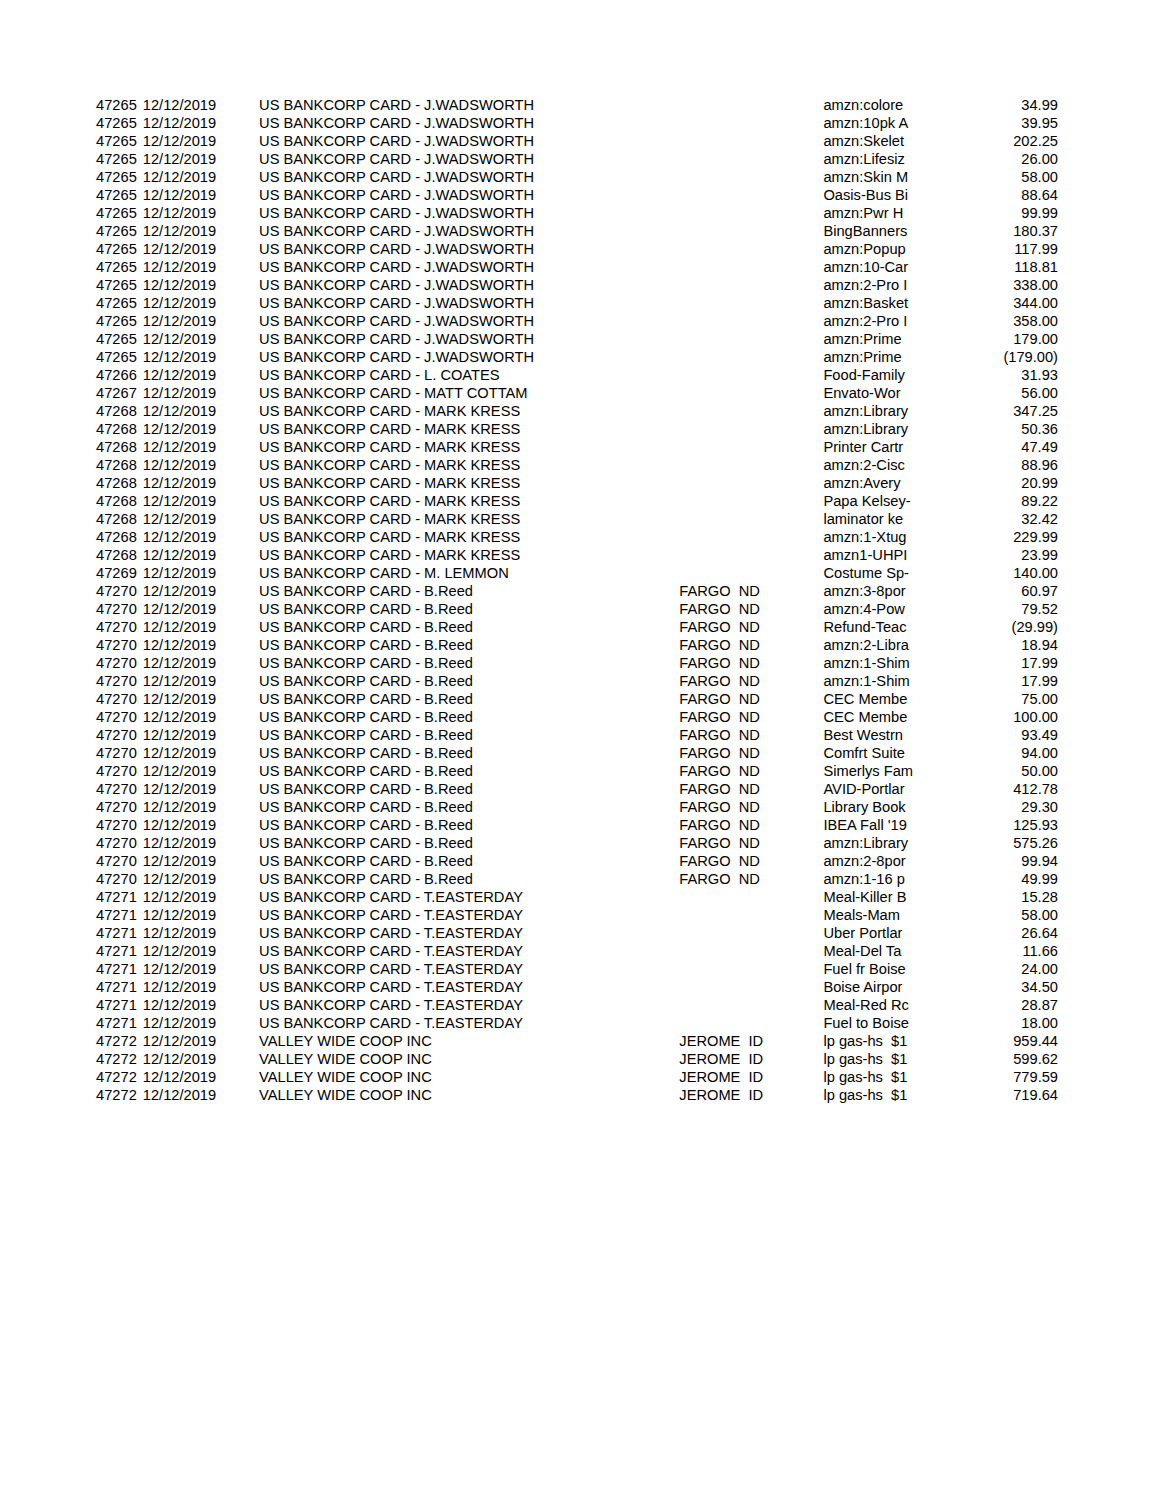| 47265 | 12/12/2019 | US BANKCORP CARD - J.WADSWORTH | | amzn:colore | 34.99 |
| 47265 | 12/12/2019 | US BANKCORP CARD - J.WADSWORTH | | amzn:10pk A | 39.95 |
| 47265 | 12/12/2019 | US BANKCORP CARD - J.WADSWORTH | | amzn:Skelet | 202.25 |
| 47265 | 12/12/2019 | US BANKCORP CARD - J.WADSWORTH | | amzn:Lifesiz | 26.00 |
| 47265 | 12/12/2019 | US BANKCORP CARD - J.WADSWORTH | | amzn:Skin M | 58.00 |
| 47265 | 12/12/2019 | US BANKCORP CARD - J.WADSWORTH | | Oasis-Bus Bi | 88.64 |
| 47265 | 12/12/2019 | US BANKCORP CARD - J.WADSWORTH | | amzn:Pwr H | 99.99 |
| 47265 | 12/12/2019 | US BANKCORP CARD - J.WADSWORTH | | BingBanners | 180.37 |
| 47265 | 12/12/2019 | US BANKCORP CARD - J.WADSWORTH | | amzn:Popup | 117.99 |
| 47265 | 12/12/2019 | US BANKCORP CARD - J.WADSWORTH | | amzn:10-Car | 118.81 |
| 47265 | 12/12/2019 | US BANKCORP CARD - J.WADSWORTH | | amzn:2-Pro I | 338.00 |
| 47265 | 12/12/2019 | US BANKCORP CARD - J.WADSWORTH | | amzn:Basket | 344.00 |
| 47265 | 12/12/2019 | US BANKCORP CARD - J.WADSWORTH | | amzn:2-Pro I | 358.00 |
| 47265 | 12/12/2019 | US BANKCORP CARD - J.WADSWORTH | | amzn:Prime | 179.00 |
| 47265 | 12/12/2019 | US BANKCORP CARD - J.WADSWORTH | | amzn:Prime | (179.00) |
| 47266 | 12/12/2019 | US BANKCORP CARD - L. COATES | | Food-Family | 31.93 |
| 47267 | 12/12/2019 | US BANKCORP CARD - MATT COTTAM | | Envato-Wor | 56.00 |
| 47268 | 12/12/2019 | US BANKCORP CARD - MARK KRESS | | amzn:Library | 347.25 |
| 47268 | 12/12/2019 | US BANKCORP CARD - MARK KRESS | | amzn:Library | 50.36 |
| 47268 | 12/12/2019 | US BANKCORP CARD - MARK KRESS | | Printer Cartr | 47.49 |
| 47268 | 12/12/2019 | US BANKCORP CARD - MARK KRESS | | amzn:2-Cisc | 88.96 |
| 47268 | 12/12/2019 | US BANKCORP CARD - MARK KRESS | | amzn:Avery | 20.99 |
| 47268 | 12/12/2019 | US BANKCORP CARD - MARK KRESS | | Papa Kelsey- | 89.22 |
| 47268 | 12/12/2019 | US BANKCORP CARD - MARK KRESS | | laminator ke | 32.42 |
| 47268 | 12/12/2019 | US BANKCORP CARD - MARK KRESS | | amzn:1-Xtug | 229.99 |
| 47268 | 12/12/2019 | US BANKCORP CARD - MARK KRESS | | amzn1-UHPI | 23.99 |
| 47269 | 12/12/2019 | US BANKCORP CARD - M. LEMMON | | Costume Sp- | 140.00 |
| 47270 | 12/12/2019 | US BANKCORP CARD - B.Reed | FARGO ND | amzn:3-8por | 60.97 |
| 47270 | 12/12/2019 | US BANKCORP CARD - B.Reed | FARGO ND | amzn:4-Pow | 79.52 |
| 47270 | 12/12/2019 | US BANKCORP CARD - B.Reed | FARGO ND | Refund-Teac | (29.99) |
| 47270 | 12/12/2019 | US BANKCORP CARD - B.Reed | FARGO ND | amzn:2-Libra | 18.94 |
| 47270 | 12/12/2019 | US BANKCORP CARD - B.Reed | FARGO ND | amzn:1-Shim | 17.99 |
| 47270 | 12/12/2019 | US BANKCORP CARD - B.Reed | FARGO ND | amzn:1-Shim | 17.99 |
| 47270 | 12/12/2019 | US BANKCORP CARD - B.Reed | FARGO ND | CEC Membe | 75.00 |
| 47270 | 12/12/2019 | US BANKCORP CARD - B.Reed | FARGO ND | CEC Membe | 100.00 |
| 47270 | 12/12/2019 | US BANKCORP CARD - B.Reed | FARGO ND | Best Westrn | 93.49 |
| 47270 | 12/12/2019 | US BANKCORP CARD - B.Reed | FARGO ND | Comfrt Suite | 94.00 |
| 47270 | 12/12/2019 | US BANKCORP CARD - B.Reed | FARGO ND | Simerlys Fam | 50.00 |
| 47270 | 12/12/2019 | US BANKCORP CARD - B.Reed | FARGO ND | AVID-Portlar | 412.78 |
| 47270 | 12/12/2019 | US BANKCORP CARD - B.Reed | FARGO ND | Library Book | 29.30 |
| 47270 | 12/12/2019 | US BANKCORP CARD - B.Reed | FARGO ND | IBEA Fall '19 | 125.93 |
| 47270 | 12/12/2019 | US BANKCORP CARD - B.Reed | FARGO ND | amzn:Library | 575.26 |
| 47270 | 12/12/2019 | US BANKCORP CARD - B.Reed | FARGO ND | amzn:2-8por | 99.94 |
| 47270 | 12/12/2019 | US BANKCORP CARD - B.Reed | FARGO ND | amzn:1-16 p | 49.99 |
| 47271 | 12/12/2019 | US BANKCORP CARD - T.EASTERDAY | | Meal-Killer B | 15.28 |
| 47271 | 12/12/2019 | US BANKCORP CARD - T.EASTERDAY | | Meals-Mam | 58.00 |
| 47271 | 12/12/2019 | US BANKCORP CARD - T.EASTERDAY | | Uber Portlar | 26.64 |
| 47271 | 12/12/2019 | US BANKCORP CARD - T.EASTERDAY | | Meal-Del Ta | 11.66 |
| 47271 | 12/12/2019 | US BANKCORP CARD - T.EASTERDAY | | Fuel fr Boise | 24.00 |
| 47271 | 12/12/2019 | US BANKCORP CARD - T.EASTERDAY | | Boise Airpor | 34.50 |
| 47271 | 12/12/2019 | US BANKCORP CARD - T.EASTERDAY | | Meal-Red Rc | 28.87 |
| 47271 | 12/12/2019 | US BANKCORP CARD - T.EASTERDAY | | Fuel to Boise | 18.00 |
| 47272 | 12/12/2019 | VALLEY WIDE COOP INC | JEROME ID | lp gas-hs $1 | 959.44 |
| 47272 | 12/12/2019 | VALLEY WIDE COOP INC | JEROME ID | lp gas-hs $1 | 599.62 |
| 47272 | 12/12/2019 | VALLEY WIDE COOP INC | JEROME ID | lp gas-hs $1 | 779.59 |
| 47272 | 12/12/2019 | VALLEY WIDE COOP INC | JEROME ID | lp gas-hs $1 | 719.64 |